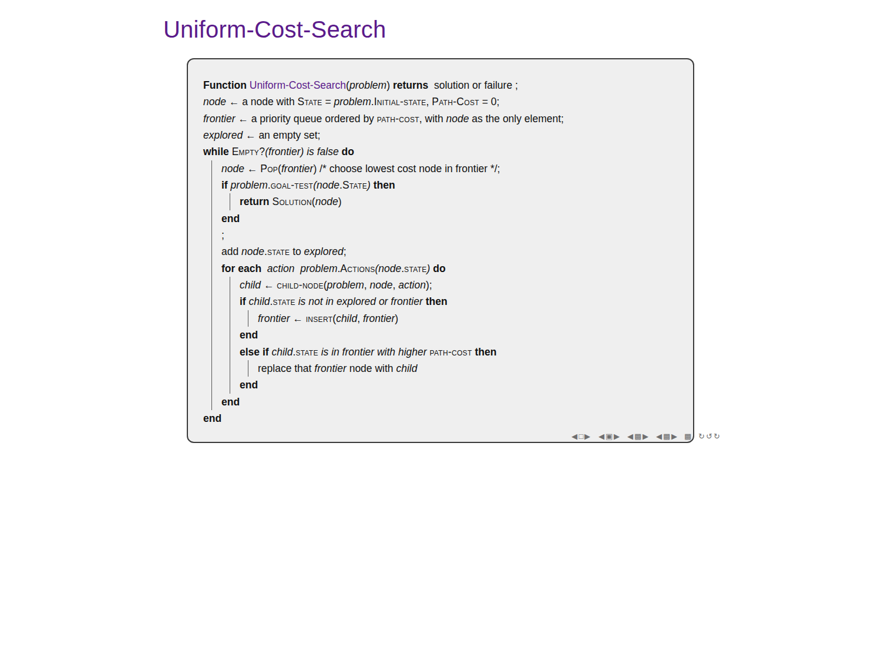Uniform-Cost-Search
Function Uniform-Cost-Search(problem) returns solution or failure ;
node ← a node with State = problem.Initial-state, Path-Cost = 0;
frontier ← a priority queue ordered by path-cost, with node as the only element;
explored ← an empty set;
while Empty?(frontier) is false do
node ← Pop(frontier) /* choose lowest cost node in frontier */;
if problem.goal-test(node.State) then
return Solution(node)
end
;
add node.state to explored;
for each action problem.Actions(node.state) do
child ← child-node(problem, node, action);
if child.state is not in explored or frontier then
frontier ← insert(child, frontier)
end
else if child.state is in frontier with higher path-cost then
replace that frontier node with child
end
end
end
◀□▶ ◀▣▶ ◀▩▶ ◀▩▶▩↻↺↻